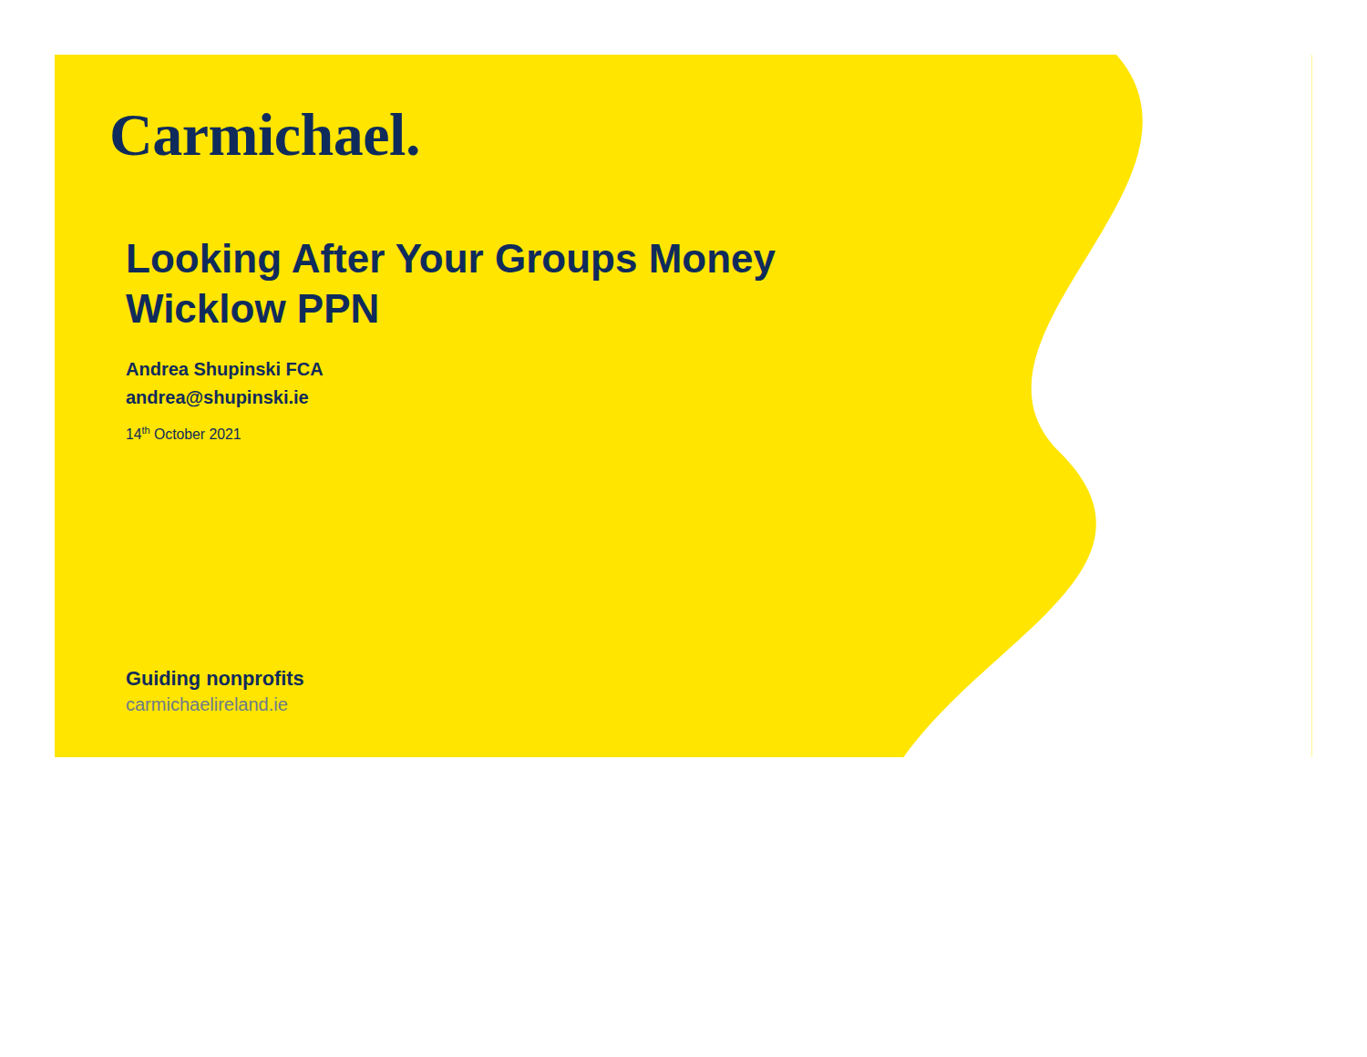Carmichael.
Looking After Your Groups Money
Wicklow PPN
Andrea Shupinski FCA
andrea@shupinski.ie
14th October 2021
Guiding nonprofits
carmichaelireland.ie